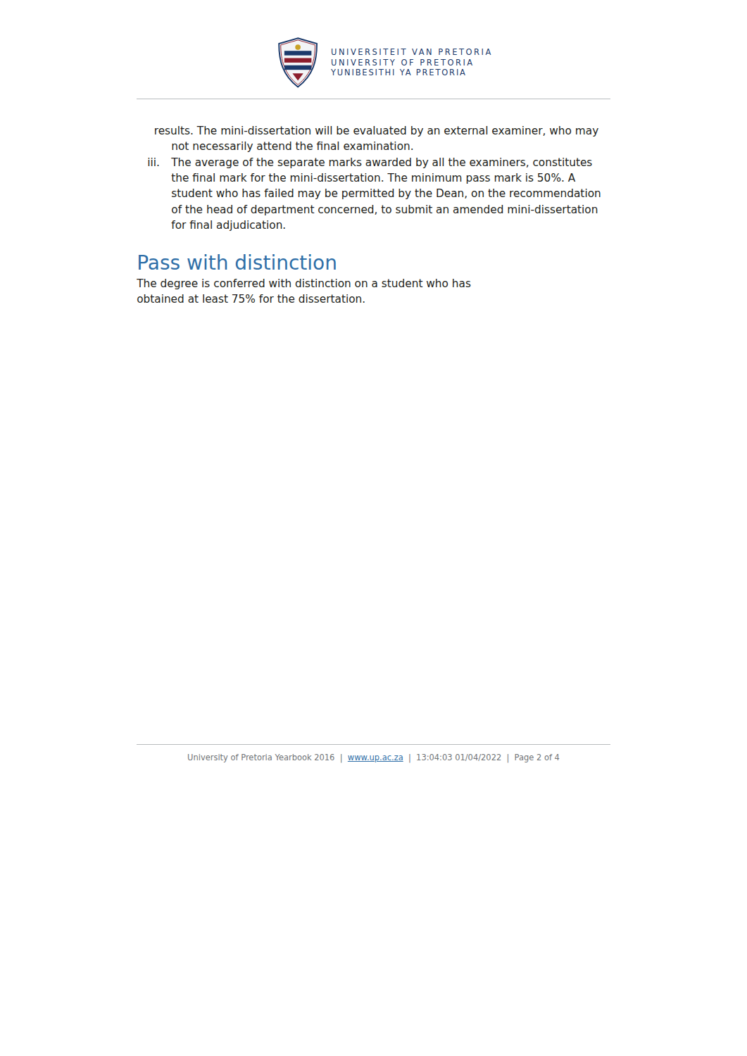UNIVERSITEIT VAN PRETORIA
UNIVERSITY OF PRETORIA
YUNIBESITHI YA PRETORIA
results. The mini-dissertation will be evaluated by an external examiner, who may not necessarily attend the final examination.
iii. The average of the separate marks awarded by all the examiners, constitutes the final mark for the mini-dissertation. The minimum pass mark is 50%. A student who has failed may be permitted by the Dean, on the recommendation of the head of department concerned, to submit an amended mini-dissertation for final adjudication.
Pass with distinction
The degree is conferred with distinction on a student who has obtained at least 75% for the dissertation.
University of Pretoria Yearbook 2016 | www.up.ac.za | 13:04:03 01/04/2022 | Page 2 of 4